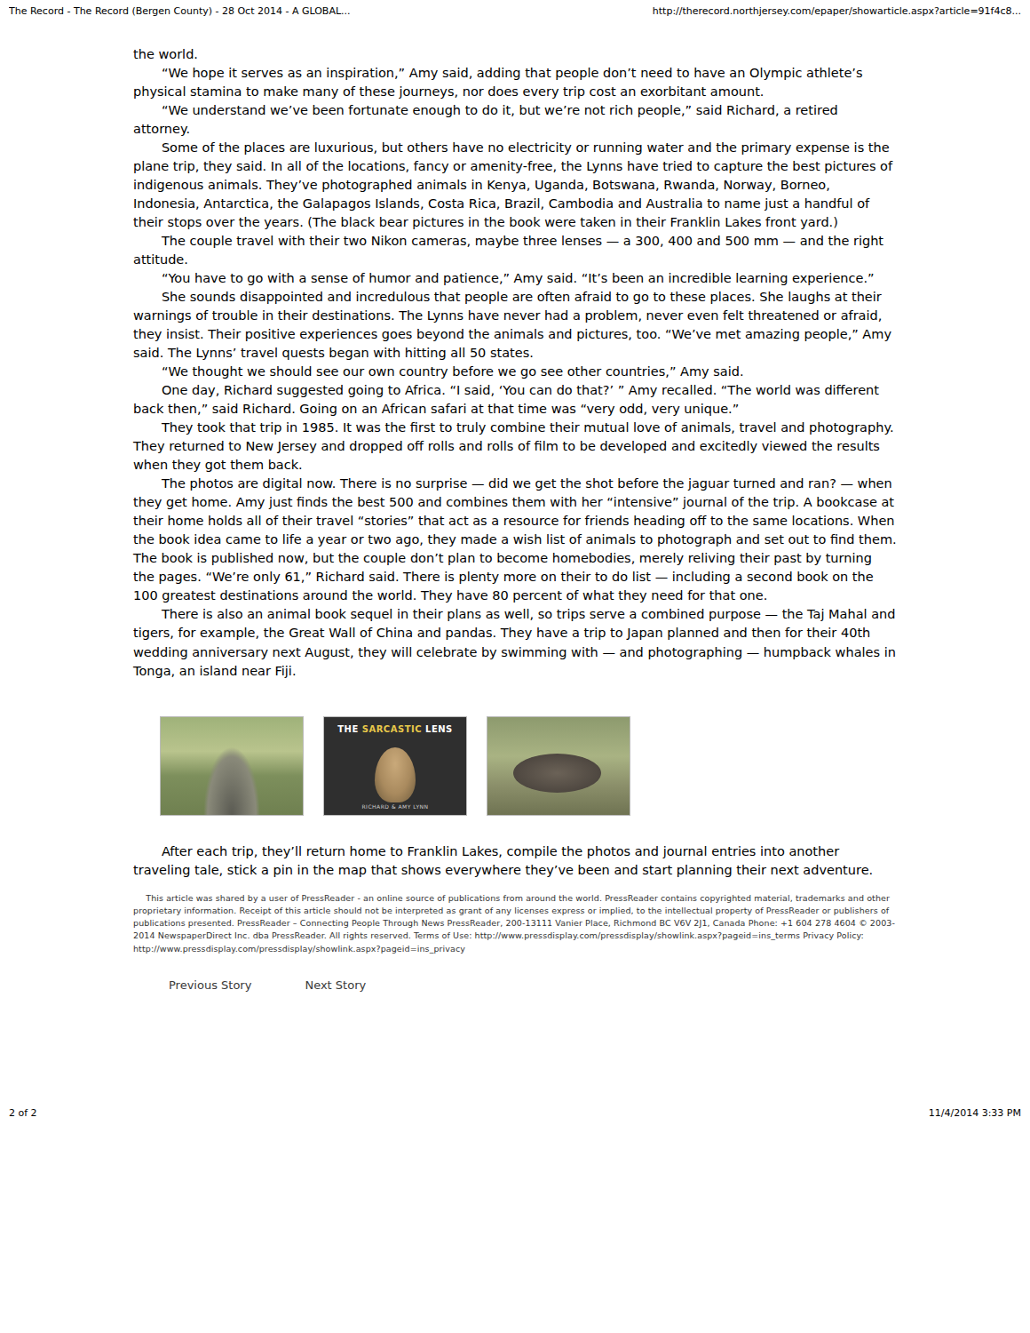The Record - The Record (Bergen County) - 28 Oct 2014 - A GLOBAL...
http://therecord.northjersey.com/epaper/showarticle.aspx?article=91f4c8...
the world.
“We hope it serves as an inspiration,” Amy said, adding that people don’t need to have an Olympic athlete’s physical stamina to make many of these journeys, nor does every trip cost an exorbitant amount.
“We understand we’ve been fortunate enough to do it, but we’re not rich people,” said Richard, a retired attorney.
Some of the places are luxurious, but others have no electricity or running water and the primary expense is the plane trip, they said. In all of the locations, fancy or amenity-free, the Lynns have tried to capture the best pictures of indigenous animals. They’ve photographed animals in Kenya, Uganda, Botswana, Rwanda, Norway, Borneo, Indonesia, Antarctica, the Galapagos Islands, Costa Rica, Brazil, Cambodia and Australia to name just a handful of their stops over the years. (The black bear pictures in the book were taken in their Franklin Lakes front yard.)
The couple travel with their two Nikon cameras, maybe three lenses — a 300, 400 and 500 mm — and the right attitude.
“You have to go with a sense of humor and patience,” Amy said. “It’s been an incredible learning experience.”
She sounds disappointed and incredulous that people are often afraid to go to these places. She laughs at their warnings of trouble in their destinations. The Lynns have never had a problem, never even felt threatened or afraid, they insist. Their positive experiences goes beyond the animals and pictures, too. “We’ve met amazing people,” Amy said. The Lynns’ travel quests began with hitting all 50 states.
“We thought we should see our own country before we go see other countries,” Amy said.
One day, Richard suggested going to Africa. “I said, ‘You can do that?’ ” Amy recalled. “The world was different back then,” said Richard. Going on an African safari at that time was “very odd, very unique.”
They took that trip in 1985. It was the first to truly combine their mutual love of animals, travel and photography. They returned to New Jersey and dropped off rolls and rolls of film to be developed and excitedly viewed the results when they got them back.
The photos are digital now. There is no surprise — did we get the shot before the jaguar turned and ran? — when they get home. Amy just finds the best 500 and combines them with her “intensive” journal of the trip. A bookcase at their home holds all of their travel “stories” that act as a resource for friends heading off to the same locations. When the book idea came to life a year or two ago, they made a wish list of animals to photograph and set out to find them. The book is published now, but the couple don’t plan to become homebodies, merely reliving their past by turning the pages. “We’re only 61,” Richard said. There is plenty more on their to do list — including a second book on the 100 greatest destinations around the world. They have 80 percent of what they need for that one.
There is also an animal book sequel in their plans as well, so trips serve a combined purpose — the Taj Mahal and tigers, for example, the Great Wall of China and pandas. They have a trip to Japan planned and then for their 40th wedding anniversary next August, they will celebrate by swimming with — and photographing — humpback whales in Tonga, an island near Fiji.
THE SARCASTIC LENS
RICHARD & AMY LYNN
After each trip, they’ll return home to Franklin Lakes, compile the photos and journal entries into another traveling tale, stick a pin in the map that shows everywhere they’ve been and start planning their next adventure.
This article was shared by a user of PressReader - an online source of publications from around the world. PressReader contains copyrighted material, trademarks and other proprietary information. Receipt of this article should not be interpreted as grant of any licenses express or implied, to the intellectual property of PressReader or publishers of publications presented. PressReader – Connecting People Through News PressReader, 200-13111 Vanier Place, Richmond BC V6V 2J1, Canada Phone: +1 604 278 4604 © 2003-2014 NewspaperDirect Inc. dba PressReader. All rights reserved. Terms of Use: http://www.pressdisplay.com/pressdisplay/showlink.aspx?pageid=ins_terms Privacy Policy: http://www.pressdisplay.com/pressdisplay/showlink.aspx?pageid=ins_privacy
Previous Story Next Story
2 of 2
11/4/2014 3:33 PM